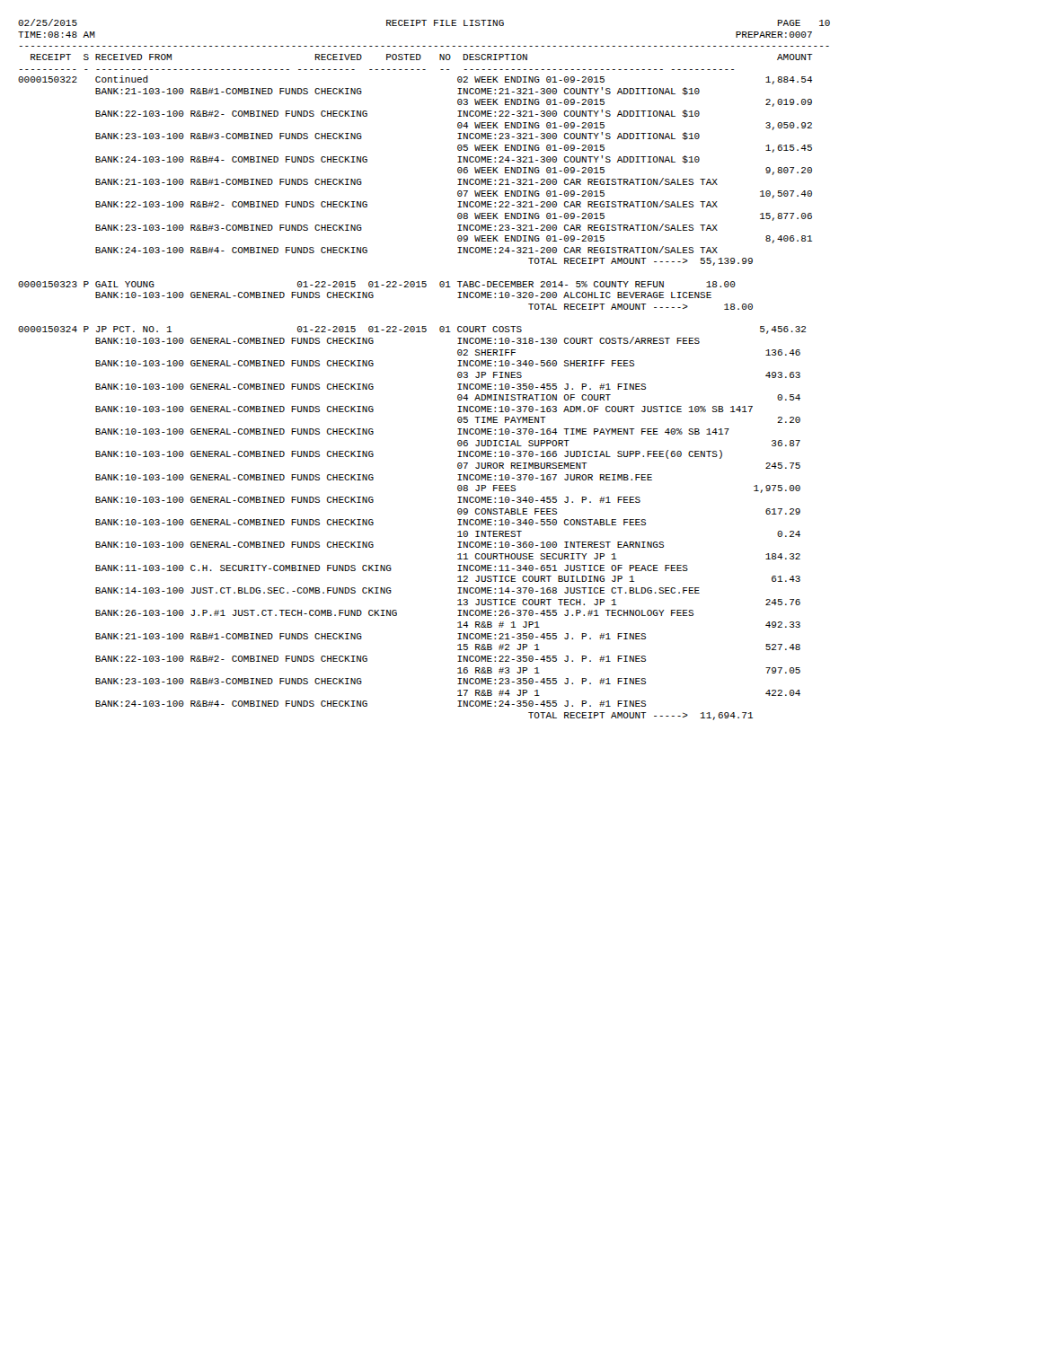02/25/2015                                                    RECEIPT FILE LISTING                                              PAGE   10
TIME:08:48 AM                                                                                                            PREPARER:0007
-----------------------------------------------------------------------------------------------------------------------------------------
  RECEIPT  S RECEIVED FROM                        RECEIVED    POSTED   NO  DESCRIPTION                                          AMOUNT
---------- - --------------------------------- ----------  ----------  --  ---------------------------------- -----------
0000150322   Continued                                                    02 WEEK ENDING 01-09-2015                           1,884.54
             BANK:21-103-100 R&B#1-COMBINED FUNDS CHECKING                INCOME:21-321-300 COUNTY'S ADDITIONAL $10
                                                                          03 WEEK ENDING 01-09-2015                           2,019.09
             BANK:22-103-100 R&B#2- COMBINED FUNDS CHECKING               INCOME:22-321-300 COUNTY'S ADDITIONAL $10
                                                                          04 WEEK ENDING 01-09-2015                           3,050.92
             BANK:23-103-100 R&B#3-COMBINED FUNDS CHECKING                INCOME:23-321-300 COUNTY'S ADDITIONAL $10
                                                                          05 WEEK ENDING 01-09-2015                           1,615.45
             BANK:24-103-100 R&B#4- COMBINED FUNDS CHECKING               INCOME:24-321-300 COUNTY'S ADDITIONAL $10
                                                                          06 WEEK ENDING 01-09-2015                           9,807.20
             BANK:21-103-100 R&B#1-COMBINED FUNDS CHECKING                INCOME:21-321-200 CAR REGISTRATION/SALES TAX
                                                                          07 WEEK ENDING 01-09-2015                          10,507.40
             BANK:22-103-100 R&B#2- COMBINED FUNDS CHECKING               INCOME:22-321-200 CAR REGISTRATION/SALES TAX
                                                                          08 WEEK ENDING 01-09-2015                          15,877.06
             BANK:23-103-100 R&B#3-COMBINED FUNDS CHECKING                INCOME:23-321-200 CAR REGISTRATION/SALES TAX
                                                                          09 WEEK ENDING 01-09-2015                           8,406.81
             BANK:24-103-100 R&B#4- COMBINED FUNDS CHECKING               INCOME:24-321-200 CAR REGISTRATION/SALES TAX
                                                                                      TOTAL RECEIPT AMOUNT ----->  55,139.99

0000150323 P GAIL YOUNG                        01-22-2015  01-22-2015  01 TABC-DECEMBER 2014- 5% COUNTY REFUN       18.00
             BANK:10-103-100 GENERAL-COMBINED FUNDS CHECKING              INCOME:10-320-200 ALCOHLIC BEVERAGE LICENSE
                                                                                      TOTAL RECEIPT AMOUNT ----->      18.00

0000150324 P JP PCT. NO. 1                     01-22-2015  01-22-2015  01 COURT COSTS                                        5,456.32
             BANK:10-103-100 GENERAL-COMBINED FUNDS CHECKING              INCOME:10-318-130 COURT COSTS/ARREST FEES
                                                                          02 SHERIFF                                          136.46
             BANK:10-103-100 GENERAL-COMBINED FUNDS CHECKING              INCOME:10-340-560 SHERIFF FEES
                                                                          03 JP FINES                                         493.63
             BANK:10-103-100 GENERAL-COMBINED FUNDS CHECKING              INCOME:10-350-455 J. P. #1 FINES
                                                                          04 ADMINISTRATION OF COURT                            0.54
             BANK:10-103-100 GENERAL-COMBINED FUNDS CHECKING              INCOME:10-370-163 ADM.OF COURT JUSTICE 10% SB 1417
                                                                          05 TIME PAYMENT                                       2.20
             BANK:10-103-100 GENERAL-COMBINED FUNDS CHECKING              INCOME:10-370-164 TIME PAYMENT FEE 40% SB 1417
                                                                          06 JUDICIAL SUPPORT                                  36.87
             BANK:10-103-100 GENERAL-COMBINED FUNDS CHECKING              INCOME:10-370-166 JUDICIAL SUPP.FEE(60 CENTS)
                                                                          07 JUROR REIMBURSEMENT                              245.75
             BANK:10-103-100 GENERAL-COMBINED FUNDS CHECKING              INCOME:10-370-167 JUROR REIMB.FEE
                                                                          08 JP FEES                                        1,975.00
             BANK:10-103-100 GENERAL-COMBINED FUNDS CHECKING              INCOME:10-340-455 J. P. #1 FEES
                                                                          09 CONSTABLE FEES                                   617.29
             BANK:10-103-100 GENERAL-COMBINED FUNDS CHECKING              INCOME:10-340-550 CONSTABLE FEES
                                                                          10 INTEREST                                           0.24
             BANK:10-103-100 GENERAL-COMBINED FUNDS CHECKING              INCOME:10-360-100 INTEREST EARNINGS
                                                                          11 COURTHOUSE SECURITY JP 1                         184.32
             BANK:11-103-100 C.H. SECURITY-COMBINED FUNDS CKING           INCOME:11-340-651 JUSTICE OF PEACE FEES
                                                                          12 JUSTICE COURT BUILDING JP 1                       61.43
             BANK:14-103-100 JUST.CT.BLDG.SEC.-COMB.FUNDS CKING           INCOME:14-370-168 JUSTICE CT.BLDG.SEC.FEE
                                                                          13 JUSTICE COURT TECH. JP 1                         245.76
             BANK:26-103-100 J.P.#1 JUST.CT.TECH-COMB.FUND CKING          INCOME:26-370-455 J.P.#1 TECHNOLOGY FEES
                                                                          14 R&B # 1 JP1                                      492.33
             BANK:21-103-100 R&B#1-COMBINED FUNDS CHECKING                INCOME:21-350-455 J. P. #1 FINES
                                                                          15 R&B #2 JP 1                                      527.48
             BANK:22-103-100 R&B#2- COMBINED FUNDS CHECKING               INCOME:22-350-455 J. P. #1 FINES
                                                                          16 R&B #3 JP 1                                      797.05
             BANK:23-103-100 R&B#3-COMBINED FUNDS CHECKING                INCOME:23-350-455 J. P. #1 FINES
                                                                          17 R&B #4 JP 1                                      422.04
             BANK:24-103-100 R&B#4- COMBINED FUNDS CHECKING               INCOME:24-350-455 J. P. #1 FINES
                                                                                      TOTAL RECEIPT AMOUNT ----->  11,694.71